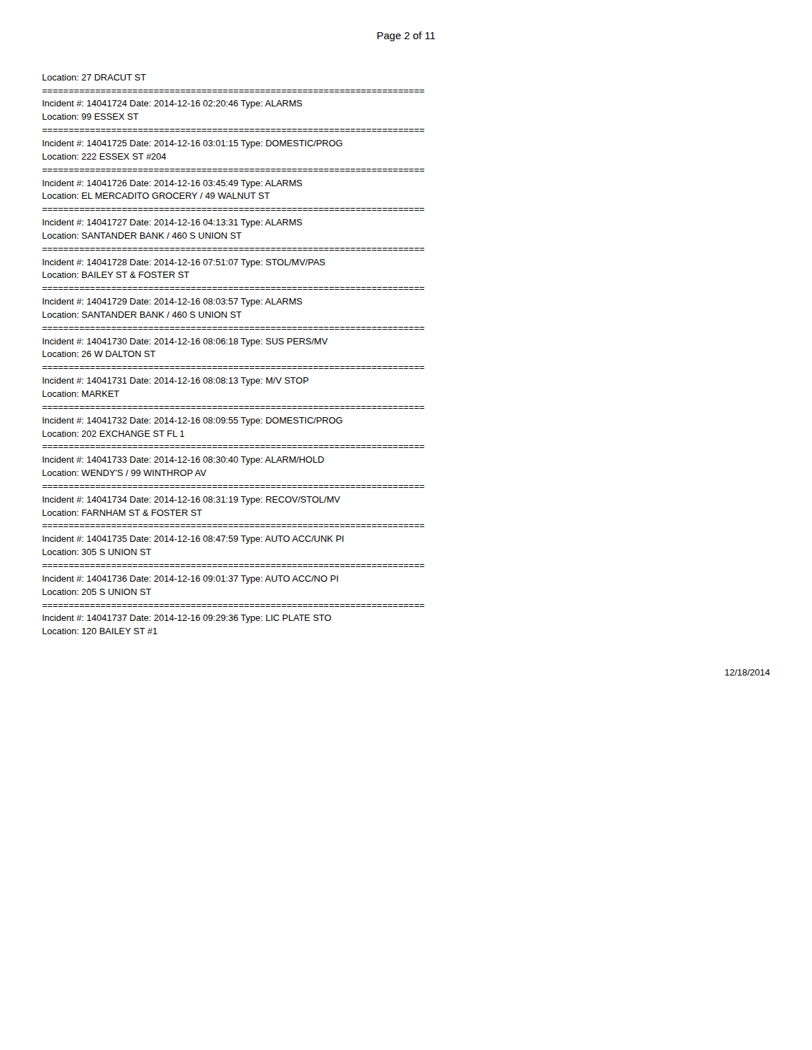Page 2 of 11
Location: 27 DRACUT ST ======================================================================== Incident #: 14041724 Date: 2014-12-16 02:20:46 Type: ALARMS Location: 99 ESSEX ST ======================================================================== Incident #: 14041725 Date: 2014-12-16 03:01:15 Type: DOMESTIC/PROG Location: 222 ESSEX ST #204 ======================================================================== Incident #: 14041726 Date: 2014-12-16 03:45:49 Type: ALARMS Location: EL MERCADITO GROCERY / 49 WALNUT ST ======================================================================== Incident #: 14041727 Date: 2014-12-16 04:13:31 Type: ALARMS Location: SANTANDER BANK / 460 S UNION ST ======================================================================== Incident #: 14041728 Date: 2014-12-16 07:51:07 Type: STOL/MV/PAS Location: BAILEY ST & FOSTER ST ======================================================================== Incident #: 14041729 Date: 2014-12-16 08:03:57 Type: ALARMS Location: SANTANDER BANK / 460 S UNION ST ======================================================================== Incident #: 14041730 Date: 2014-12-16 08:06:18 Type: SUS PERS/MV Location: 26 W DALTON ST ======================================================================== Incident #: 14041731 Date: 2014-12-16 08:08:13 Type: M/V STOP Location: MARKET ======================================================================== Incident #: 14041732 Date: 2014-12-16 08:09:55 Type: DOMESTIC/PROG Location: 202 EXCHANGE ST FL 1 ======================================================================== Incident #: 14041733 Date: 2014-12-16 08:30:40 Type: ALARM/HOLD Location: WENDY'S / 99 WINTHROP AV ======================================================================== Incident #: 14041734 Date: 2014-12-16 08:31:19 Type: RECOV/STOL/MV Location: FARNHAM ST & FOSTER ST ======================================================================== Incident #: 14041735 Date: 2014-12-16 08:47:59 Type: AUTO ACC/UNK PI Location: 305 S UNION ST ======================================================================== Incident #: 14041736 Date: 2014-12-16 09:01:37 Type: AUTO ACC/NO PI Location: 205 S UNION ST ======================================================================== Incident #: 14041737 Date: 2014-12-16 09:29:36 Type: LIC PLATE STO Location: 120 BAILEY ST #1
12/18/2014